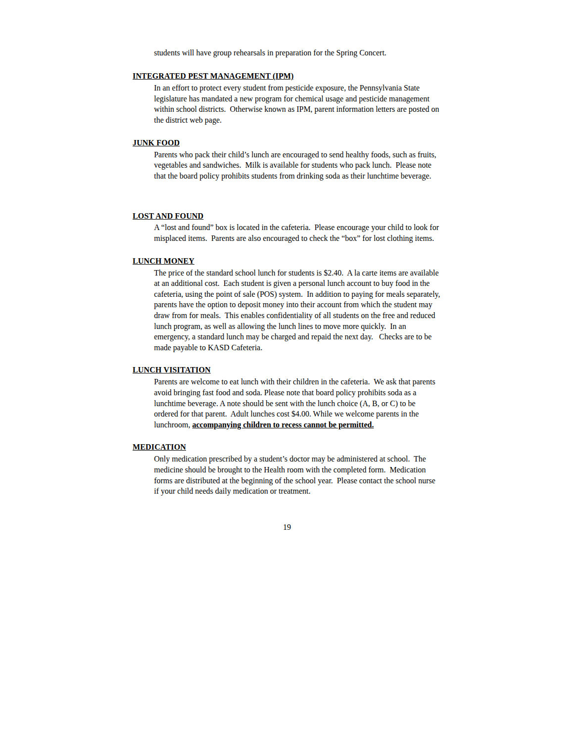students will have group rehearsals in preparation for the Spring Concert.
INTEGRATED PEST MANAGEMENT (IPM)
In an effort to protect every student from pesticide exposure, the Pennsylvania State legislature has mandated a new program for chemical usage and pesticide management within school districts. Otherwise known as IPM, parent information letters are posted on the district web page.
JUNK FOOD
Parents who pack their child’s lunch are encouraged to send healthy foods, such as fruits, vegetables and sandwiches. Milk is available for students who pack lunch. Please note that the board policy prohibits students from drinking soda as their lunchtime beverage.
LOST AND FOUND
A “lost and found” box is located in the cafeteria. Please encourage your child to look for misplaced items. Parents are also encouraged to check the “box” for lost clothing items.
LUNCH MONEY
The price of the standard school lunch for students is $2.40. A la carte items are available at an additional cost. Each student is given a personal lunch account to buy food in the cafeteria, using the point of sale (POS) system. In addition to paying for meals separately, parents have the option to deposit money into their account from which the student may draw from for meals. This enables confidentiality of all students on the free and reduced lunch program, as well as allowing the lunch lines to move more quickly. In an emergency, a standard lunch may be charged and repaid the next day. Checks are to be made payable to KASD Cafeteria.
LUNCH VISITATION
Parents are welcome to eat lunch with their children in the cafeteria. We ask that parents avoid bringing fast food and soda. Please note that board policy prohibits soda as a lunchtime beverage. A note should be sent with the lunch choice (A, B, or C) to be ordered for that parent. Adult lunches cost $4.00. While we welcome parents in the lunchroom, accompanying children to recess cannot be permitted.
MEDICATION
Only medication prescribed by a student’s doctor may be administered at school. The medicine should be brought to the Health room with the completed form. Medication forms are distributed at the beginning of the school year. Please contact the school nurse if your child needs daily medication or treatment.
19